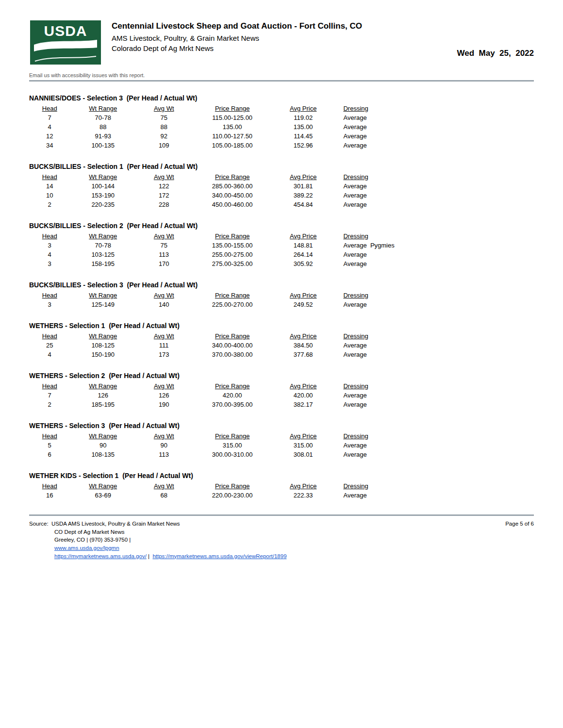USDA
Centennial Livestock Sheep and Goat Auction - Fort Collins, CO
AMS Livestock, Poultry, & Grain Market News
Colorado Dept of Ag Mrkt News
Wed May 25, 2022
Email us with accessibility issues with this report.
NANNIES/DOES - Selection 3 (Per Head / Actual Wt)
| Head | Wt Range | Avg Wt | Price Range | Avg Price | Dressing |
| --- | --- | --- | --- | --- | --- |
| 7 | 70-78 | 75 | 115.00-125.00 | 119.02 | Average |
| 4 | 88 | 88 | 135.00 | 135.00 | Average |
| 12 | 91-93 | 92 | 110.00-127.50 | 114.45 | Average |
| 34 | 100-135 | 109 | 105.00-185.00 | 152.96 | Average |
BUCKS/BILLIES - Selection 1 (Per Head / Actual Wt)
| Head | Wt Range | Avg Wt | Price Range | Avg Price | Dressing |
| --- | --- | --- | --- | --- | --- |
| 14 | 100-144 | 122 | 285.00-360.00 | 301.81 | Average |
| 10 | 153-190 | 172 | 340.00-450.00 | 389.22 | Average |
| 2 | 220-235 | 228 | 450.00-460.00 | 454.84 | Average |
BUCKS/BILLIES - Selection 2 (Per Head / Actual Wt)
| Head | Wt Range | Avg Wt | Price Range | Avg Price | Dressing |
| --- | --- | --- | --- | --- | --- |
| 3 | 70-78 | 75 | 135.00-155.00 | 148.81 | Average Pygmies |
| 4 | 103-125 | 113 | 255.00-275.00 | 264.14 | Average |
| 3 | 158-195 | 170 | 275.00-325.00 | 305.92 | Average |
BUCKS/BILLIES - Selection 3 (Per Head / Actual Wt)
| Head | Wt Range | Avg Wt | Price Range | Avg Price | Dressing |
| --- | --- | --- | --- | --- | --- |
| 3 | 125-149 | 140 | 225.00-270.00 | 249.52 | Average |
WETHERS - Selection 1 (Per Head / Actual Wt)
| Head | Wt Range | Avg Wt | Price Range | Avg Price | Dressing |
| --- | --- | --- | --- | --- | --- |
| 25 | 108-125 | 111 | 340.00-400.00 | 384.50 | Average |
| 4 | 150-190 | 173 | 370.00-380.00 | 377.68 | Average |
WETHERS - Selection 2 (Per Head / Actual Wt)
| Head | Wt Range | Avg Wt | Price Range | Avg Price | Dressing |
| --- | --- | --- | --- | --- | --- |
| 7 | 126 | 126 | 420.00 | 420.00 | Average |
| 2 | 185-195 | 190 | 370.00-395.00 | 382.17 | Average |
WETHERS - Selection 3 (Per Head / Actual Wt)
| Head | Wt Range | Avg Wt | Price Range | Avg Price | Dressing |
| --- | --- | --- | --- | --- | --- |
| 5 | 90 | 90 | 315.00 | 315.00 | Average |
| 6 | 108-135 | 113 | 300.00-310.00 | 308.01 | Average |
WETHER KIDS - Selection 1 (Per Head / Actual Wt)
| Head | Wt Range | Avg Wt | Price Range | Avg Price | Dressing |
| --- | --- | --- | --- | --- | --- |
| 16 | 63-69 | 68 | 220.00-230.00 | 222.33 | Average |
Source: USDA AMS Livestock, Poultry & Grain Market News
CO Dept of Ag Market News
Greeley, CO | (970) 353-9750 |
www.ams.usda.gov/lpgmn
https://mymarketnews.ams.usda.gov/ | https://mymarketnews.ams.usda.gov/viewReport/1899
Page 5 of 6